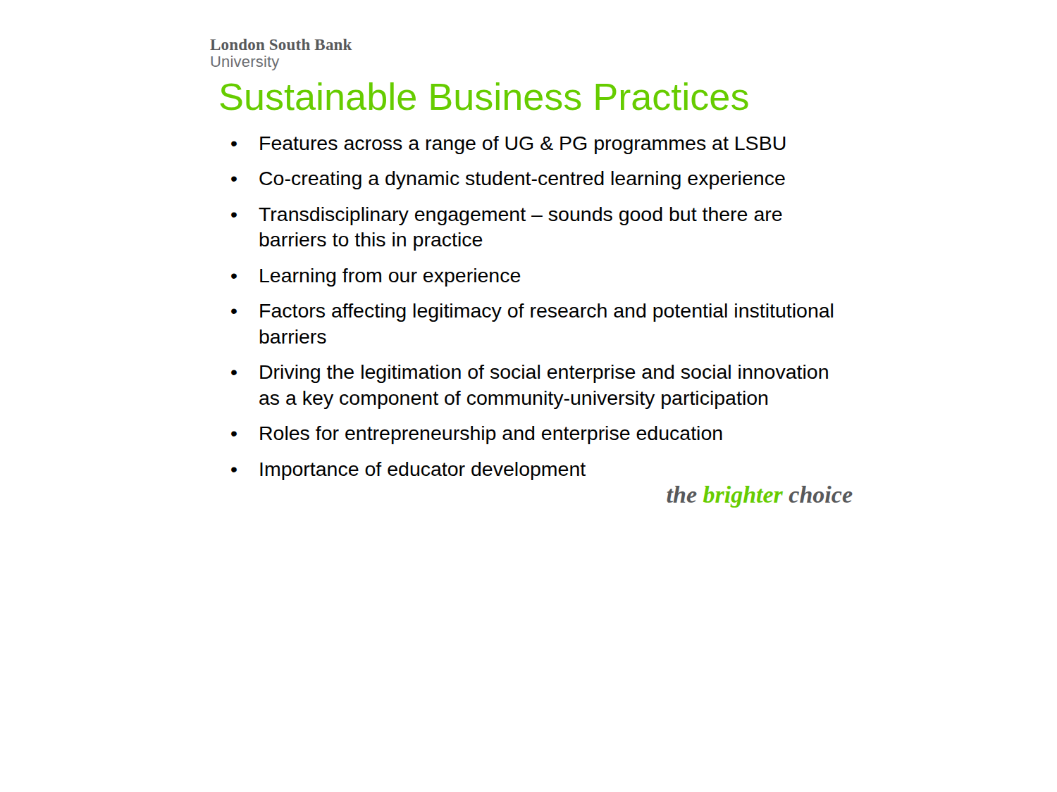London South Bank
University
Sustainable Business Practices
Features across a range of UG & PG programmes at LSBU
Co-creating a dynamic student-centred learning experience
Transdisciplinary engagement – sounds good but there are barriers to this in practice
Learning from our experience
Factors affecting legitimacy of research and potential institutional barriers
Driving the legitimation of social enterprise and social innovation as a key component of community-university participation
Roles for entrepreneurship and enterprise education
Importance of educator development
the brighter choice